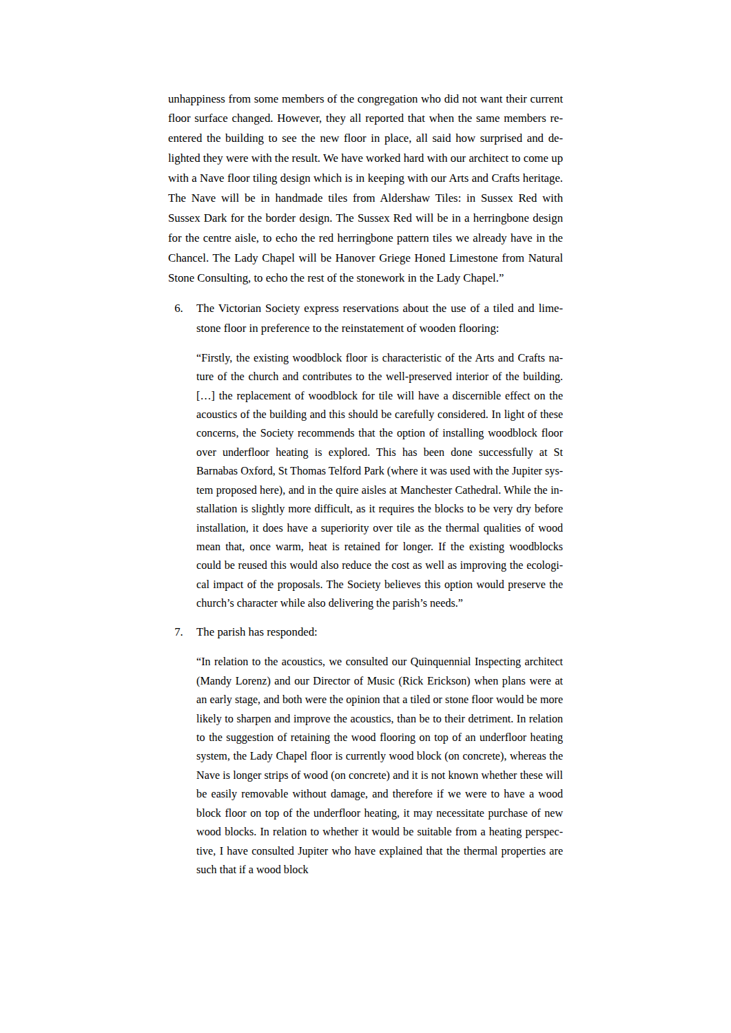unhappiness from some members of the congregation who did not want their current floor surface changed. However, they all reported that when the same members re-entered the building to see the new floor in place, all said how surprised and delighted they were with the result. We have worked hard with our architect to come up with a Nave floor tiling design which is in keeping with our Arts and Crafts heritage. The Nave will be in handmade tiles from Aldershaw Tiles: in Sussex Red with Sussex Dark for the border design. The Sussex Red will be in a herringbone design for the centre aisle, to echo the red herringbone pattern tiles we already have in the Chancel. The Lady Chapel will be Hanover Griege Honed Limestone from Natural Stone Consulting, to echo the rest of the stonework in the Lady Chapel.”
The Victorian Society express reservations about the use of a tiled and limestone floor in preference to the reinstatement of wooden flooring:
“Firstly, the existing woodblock floor is characteristic of the Arts and Crafts nature of the church and contributes to the well-preserved interior of the building. […] the replacement of woodblock for tile will have a discernible effect on the acoustics of the building and this should be carefully considered. In light of these concerns, the Society recommends that the option of installing woodblock floor over underfloor heating is explored. This has been done successfully at St Barnabas Oxford, St Thomas Telford Park (where it was used with the Jupiter system proposed here), and in the quire aisles at Manchester Cathedral. While the installation is slightly more difficult, as it requires the blocks to be very dry before installation, it does have a superiority over tile as the thermal qualities of wood mean that, once warm, heat is retained for longer. If the existing woodblocks could be reused this would also reduce the cost as well as improving the ecological impact of the proposals. The Society believes this option would preserve the church’s character while also delivering the parish’s needs.”
The parish has responded:
“In relation to the acoustics, we consulted our Quinquennial Inspecting architect (Mandy Lorenz) and our Director of Music (Rick Erickson) when plans were at an early stage, and both were the opinion that a tiled or stone floor would be more likely to sharpen and improve the acoustics, than be to their detriment. In relation to the suggestion of retaining the wood flooring on top of an underfloor heating system, the Lady Chapel floor is currently wood block (on concrete), whereas the Nave is longer strips of wood (on concrete) and it is not known whether these will be easily removable without damage, and therefore if we were to have a wood block floor on top of the underfloor heating, it may necessitate purchase of new wood blocks. In relation to whether it would be suitable from a heating perspective, I have consulted Jupiter who have explained that the thermal properties are such that if a wood block